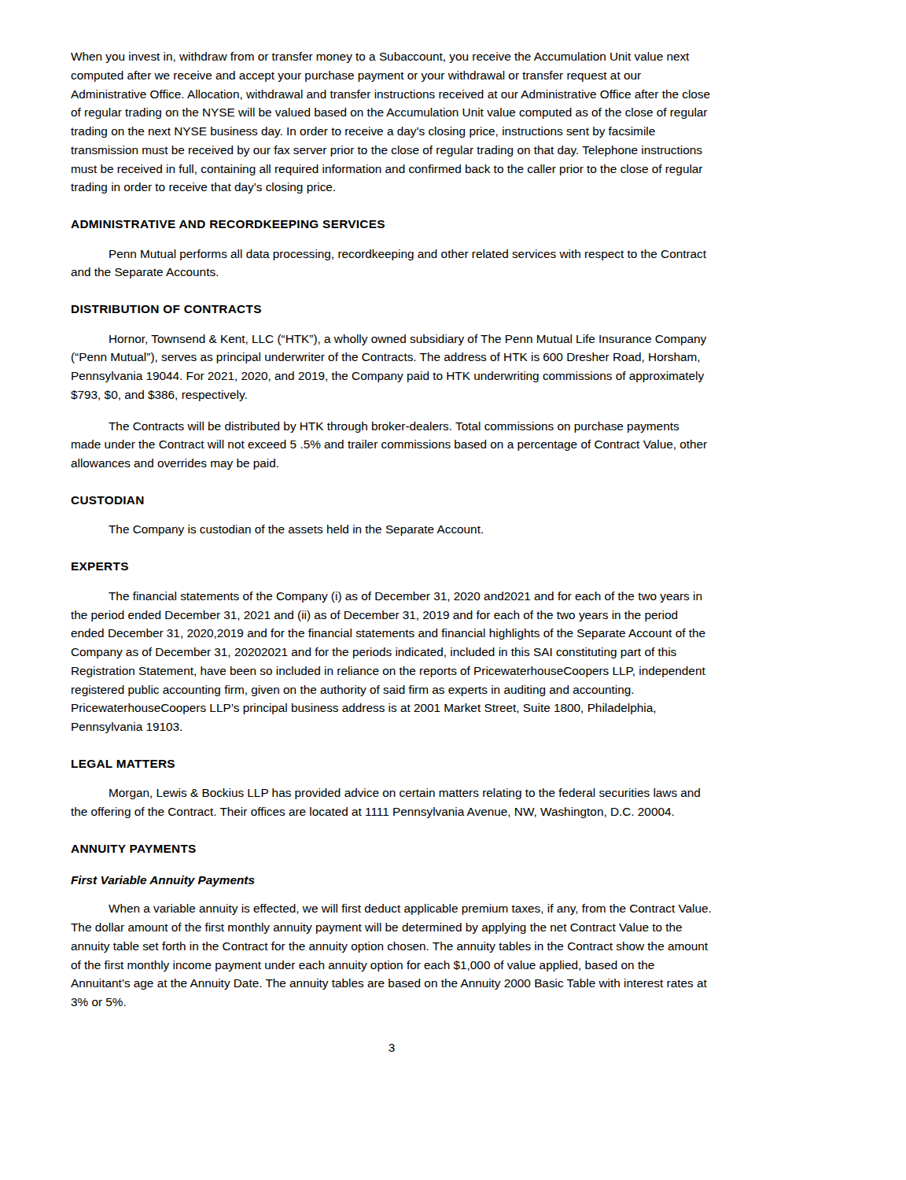When you invest in, withdraw from or transfer money to a Subaccount, you receive the Accumulation Unit value next computed after we receive and accept your purchase payment or your withdrawal or transfer request at our Administrative Office. Allocation, withdrawal and transfer instructions received at our Administrative Office after the close of regular trading on the NYSE will be valued based on the Accumulation Unit value computed as of the close of regular trading on the next NYSE business day. In order to receive a day’s closing price, instructions sent by facsimile transmission must be received by our fax server prior to the close of regular trading on that day. Telephone instructions must be received in full, containing all required information and confirmed back to the caller prior to the close of regular trading in order to receive that day’s closing price.
ADMINISTRATIVE AND RECORDKEEPING SERVICES
Penn Mutual performs all data processing, recordkeeping and other related services with respect to the Contract and the Separate Accounts.
DISTRIBUTION OF CONTRACTS
Hornor, Townsend & Kent, LLC (“HTK”), a wholly owned subsidiary of The Penn Mutual Life Insurance Company (“Penn Mutual”), serves as principal underwriter of the Contracts. The address of HTK is 600 Dresher Road, Horsham, Pennsylvania 19044. For 2021, 2020, and 2019, the Company paid to HTK underwriting commissions of approximately $793, $0, and $386, respectively.
The Contracts will be distributed by HTK through broker-dealers. Total commissions on purchase payments made under the Contract will not exceed 5 .5% and trailer commissions based on a percentage of Contract Value, other allowances and overrides may be paid.
CUSTODIAN
The Company is custodian of the assets held in the Separate Account.
EXPERTS
The financial statements of the Company (i) as of December 31, 2020 and2021 and for each of the two years in the period ended December 31, 2021 and (ii) as of December 31, 2019 and for each of the two years in the period ended December 31, 2020,2019 and for the financial statements and financial highlights of the Separate Account of the Company as of December 31, 20202021 and for the periods indicated, included in this SAI constituting part of this Registration Statement, have been so included in reliance on the reports of PricewaterhouseCoopers LLP, independent registered public accounting firm, given on the authority of said firm as experts in auditing and accounting. PricewaterhouseCoopers LLP’s principal business address is at 2001 Market Street, Suite 1800, Philadelphia, Pennsylvania 19103.
LEGAL MATTERS
Morgan, Lewis & Bockius LLP has provided advice on certain matters relating to the federal securities laws and the offering of the Contract. Their offices are located at 1111 Pennsylvania Avenue, NW, Washington, D.C. 20004.
ANNUITY PAYMENTS
First Variable Annuity Payments
When a variable annuity is effected, we will first deduct applicable premium taxes, if any, from the Contract Value. The dollar amount of the first monthly annuity payment will be determined by applying the net Contract Value to the annuity table set forth in the Contract for the annuity option chosen. The annuity tables in the Contract show the amount of the first monthly income payment under each annuity option for each $1,000 of value applied, based on the Annuitant’s age at the Annuity Date. The annuity tables are based on the Annuity 2000 Basic Table with interest rates at 3% or 5%.
3